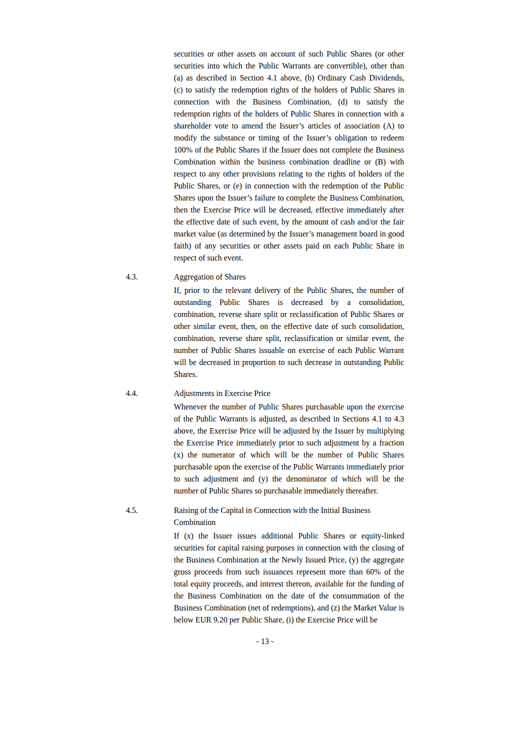securities or other assets on account of such Public Shares (or other securities into which the Public Warrants are convertible), other than (a) as described in Section 4.1 above, (b) Ordinary Cash Dividends, (c) to satisfy the redemption rights of the holders of Public Shares in connection with the Business Combination, (d) to satisfy the redemption rights of the holders of Public Shares in connection with a shareholder vote to amend the Issuer’s articles of association (A) to modify the substance or timing of the Issuer’s obligation to redeem 100% of the Public Shares if the Issuer does not complete the Business Combination within the business combination deadline or (B) with respect to any other provisions relating to the rights of holders of the Public Shares, or (e) in connection with the redemption of the Public Shares upon the Issuer’s failure to complete the Business Combination, then the Exercise Price will be decreased, effective immediately after the effective date of such event, by the amount of cash and/or the fair market value (as determined by the Issuer’s management board in good faith) of any securities or other assets paid on each Public Share in respect of such event.
4.3.
Aggregation of Shares
If, prior to the relevant delivery of the Public Shares, the number of outstanding Public Shares is decreased by a consolidation, combination, reverse share split or reclassification of Public Shares or other similar event, then, on the effective date of such consolidation, combination, reverse share split, reclassification or similar event, the number of Public Shares issuable on exercise of each Public Warrant will be decreased in proportion to such decrease in outstanding Public Shares.
4.4.
Adjustments in Exercise Price
Whenever the number of Public Shares purchasable upon the exercise of the Public Warrants is adjusted, as described in Sections 4.1 to 4.3 above, the Exercise Price will be adjusted by the Issuer by multiplying the Exercise Price immediately prior to such adjustment by a fraction (x) the numerator of which will be the number of Public Shares purchasable upon the exercise of the Public Warrants immediately prior to such adjustment and (y) the denominator of which will be the number of Public Shares so purchasable immediately thereafter.
4.5.
Raising of the Capital in Connection with the Initial Business Combination
If (x) the Issuer issues additional Public Shares or equity-linked securities for capital raising purposes in connection with the closing of the Business Combination at the Newly Issued Price, (y) the aggregate gross proceeds from such issuances represent more than 60% of the total equity proceeds, and interest thereon, available for the funding of the Business Combination on the date of the consummation of the Business Combination (net of redemptions), and (z) the Market Value is below EUR 9.20 per Public Share, (i) the Exercise Price will be
- 13 -